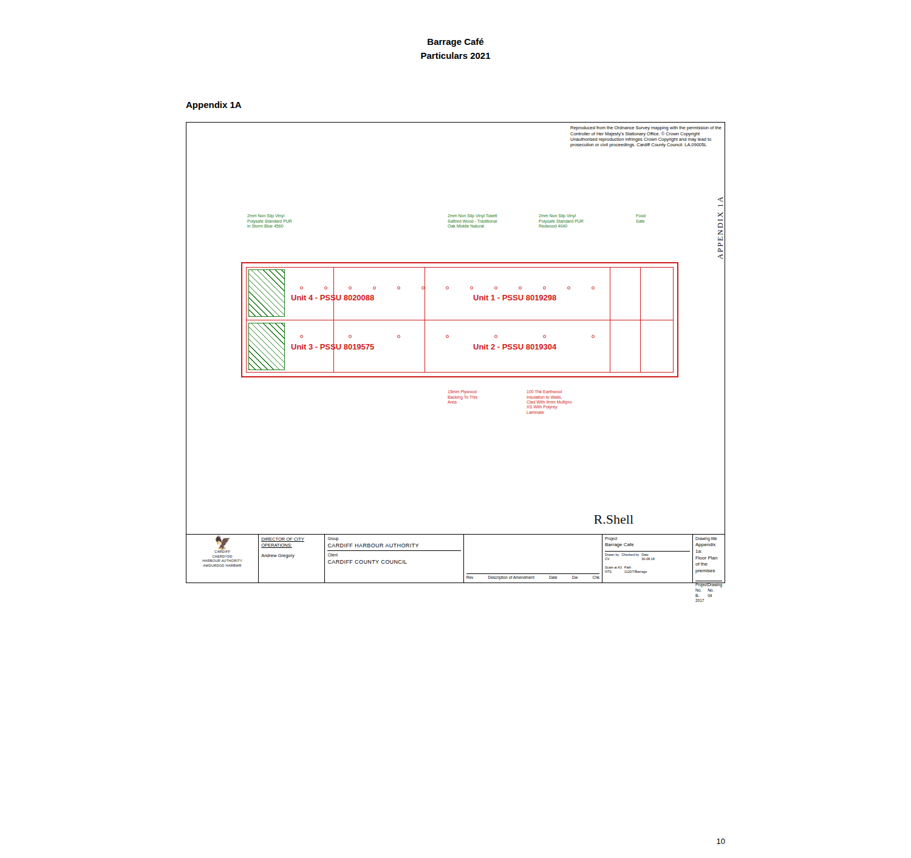Barrage Café
Particulars 2021
Appendix 1A
Reproduced from the Ordnance Survey mapping with the permission of the Controller of Her Majesty's Stationary Office. © Crown Copyright Unauthorised reproduction infringes Crown Copyright and may lead to prosecution or civil proceedings. Cardiff County Council. LA.09005L
APPENDIX 1A
2mm Non Slip Vinyl Polysafe Standard PUR in Storm Blue 4560
2mm Non Slip Vinyl Tokett Saftred Wood - Traditional Oak Middle Natural
2mm Non Slip Vinyl Polysafe Standard PUR Redwood 4040
Food Safe
Unit 4 - PSSU 8020088
Unit 3 - PSSU 8019575
Unit 1 - PSSU 8019298
Unit 2 - PSSU 8019304
15mm Plywood Backing To This Area
100 Thk Earthwool Insulation to Walls, Clad With 9mm Multipro XS With Polyrey Laminate
R.Shell
🦅
CARDIFF
CAERDYDD
HARBOUR AUTHORITY
AWDURDOD HARBWR
DIRECTOR OF CITY OPERATIONS:
Andrew Gregory
Group
CARDIFF HARBOUR AUTHORITY
Client
CARDIFF COUNTY COUNCIL
Rev Description of Amendment Date Dw Chk
Project
Barrage Cafe
Drawn by
CV Checked by
Date
30.08.18
Scale at A3
NTS Path
1120/7/Barrage
Drawing title
Appendix 1a:
Floor Plan of the premises
Project No.
B-2017 Drawing No.
04
10